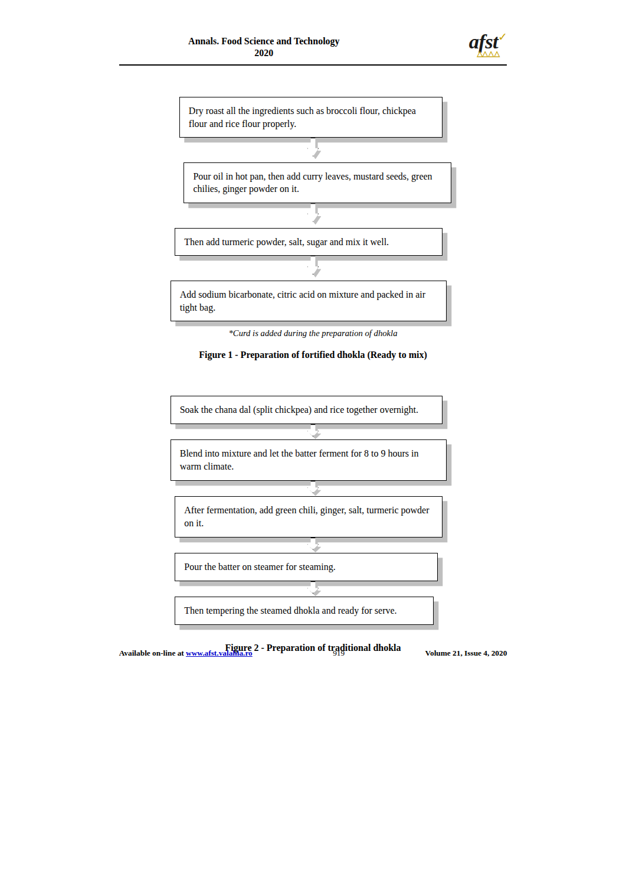Annals. Food Science and Technology
2020
afst✓
▵▵▵▵
Dry roast all the ingredients such as broccoli flour, chickpea flour and rice flour properly.
Pour oil in hot pan, then add curry leaves, mustard seeds, green chilies, ginger powder on it.
Then add turmeric powder, salt, sugar and mix it well.
Add sodium bicarbonate, citric acid on mixture and packed in air tight bag.
*Curd is added during the preparation of dhokla
Figure 1 - Preparation of fortified dhokla (Ready to mix)
Soak the chana dal (split chickpea) and rice together overnight.
Blend into mixture and let the batter ferment for 8 to 9 hours in warm climate.
After fermentation, add green chili, ginger, salt, turmeric powder on it.
Pour the batter on steamer for steaming.
Then tempering the steamed dhokla and ready for serve.
Figure 2 - Preparation of traditional dhokla
Available on-line at www.afst.valahia.ro
919
Volume 21, Issue 4, 2020